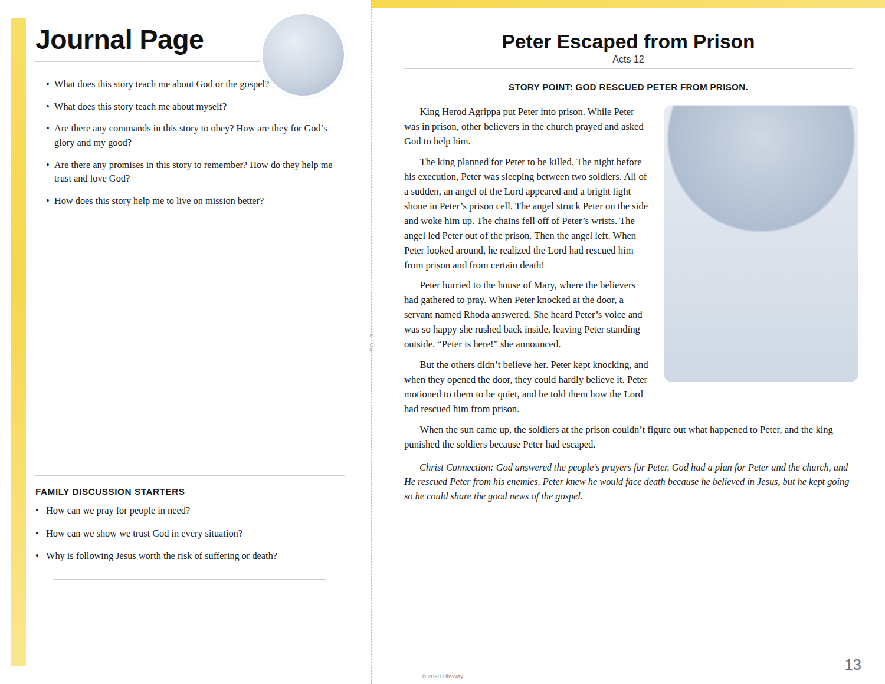Journal Page
What does this story teach me about God or the gospel?
What does this story teach me about myself?
Are there any commands in this story to obey? How are they for God’s glory and my good?
Are there any promises in this story to remember? How do they help me trust and love God?
How does this story help me to live on mission better?
Family Discussion Starters
How can we pray for people in need?
How can we show we trust God in every situation?
Why is following Jesus worth the risk of suffering or death?
FOLD
Peter Escaped from Prison
Acts 12
Story Point: God rescued Peter from prison.
King Herod Agrippa put Peter into prison. While Peter was in prison, other believers in the church prayed and asked God to help him.
The king planned for Peter to be killed. The night before his execution, Peter was sleeping between two soldiers. All of a sudden, an angel of the Lord appeared and a bright light shone in Peter’s prison cell. The angel struck Peter on the side and woke him up. The chains fell off of Peter’s wrists. The angel led Peter out of the prison. Then the angel left. When Peter looked around, he realized the Lord had rescued him from prison and from certain death!
Peter hurried to the house of Mary, where the believers had gathered to pray. When Peter knocked at the door, a servant named Rhoda answered. She heard Peter’s voice and was so happy she rushed back inside, leaving Peter standing outside. “Peter is here!” she announced.
But the others didn’t believe her. Peter kept knocking, and when they opened the door, they could hardly believe it. Peter motioned to them to be quiet, and he told them how the Lord had rescued him from prison.
When the sun came up, the soldiers at the prison couldn’t figure out what happened to Peter, and the king punished the soldiers because Peter had escaped.
Christ Connection: God answered the people’s prayers for Peter. God had a plan for Peter and the church, and He rescued Peter from his enemies. Peter knew he would face death because he believed in Jesus, but he kept going so he could share the good news of the gospel.
13
© 2020 LifeWay